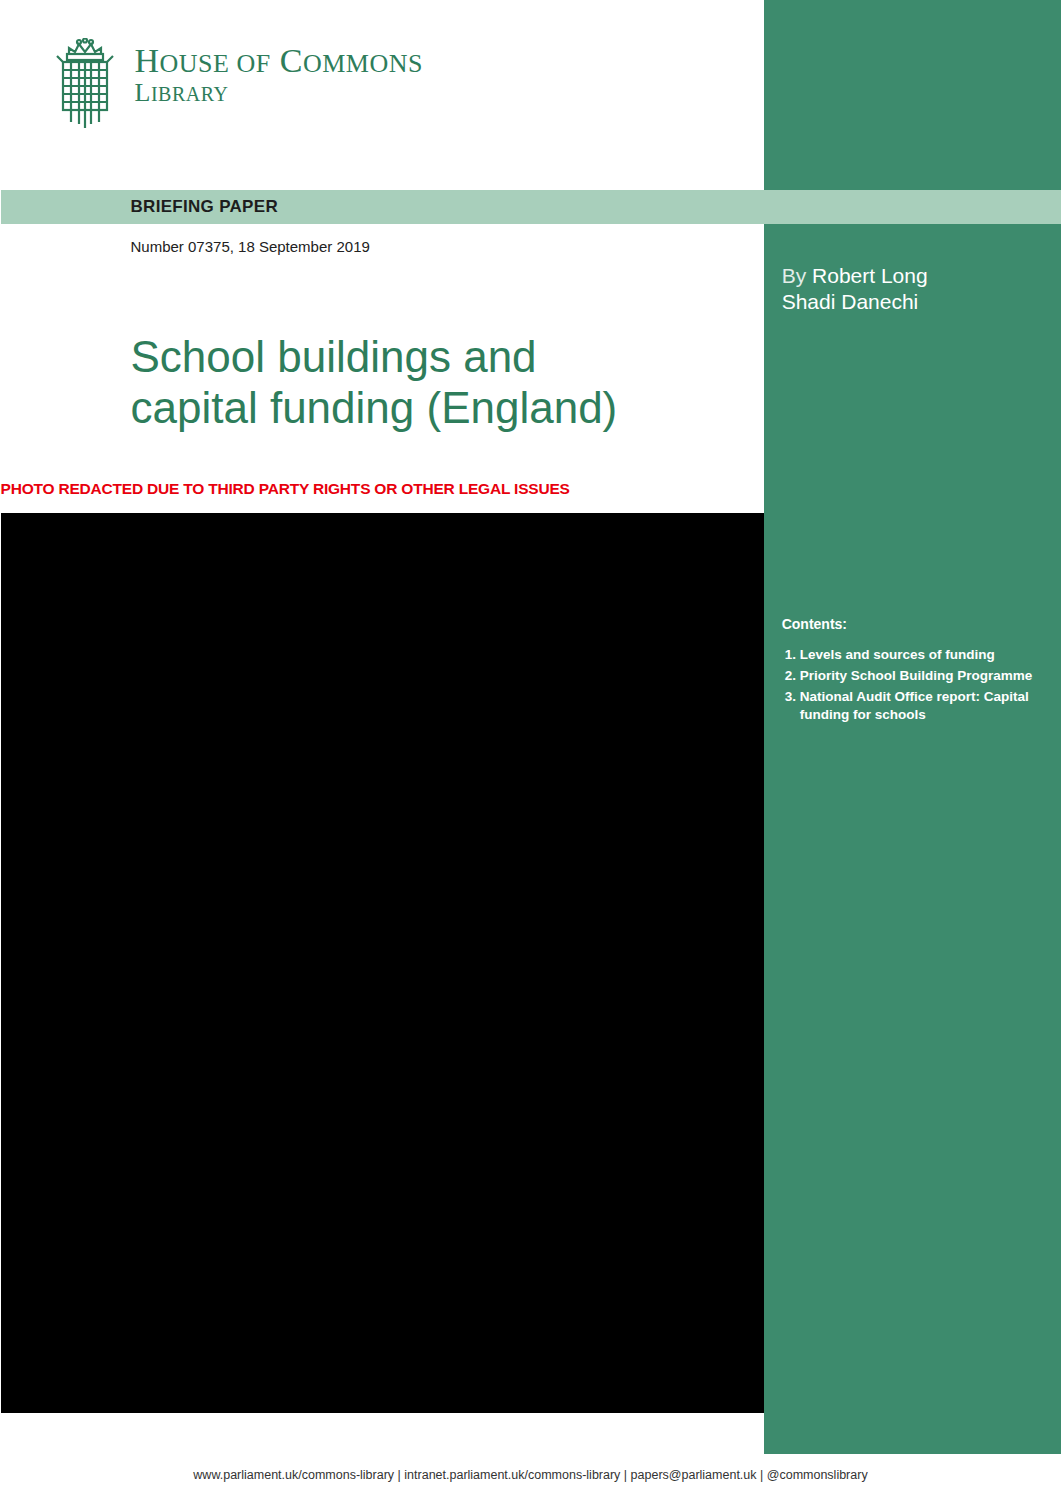HOUSE OF COMMONS
LIBRARY
BRIEFING PAPER
Number 07375, 18 September 2019
School buildings and
capital funding (England)
PHOTO REDACTED DUE TO THIRD PARTY RIGHTS OR OTHER LEGAL ISSUES
By Robert LongShadi Danechi
Contents:
Levels and sources of funding
Priority School Building Programme
National Audit Office report: Capital funding for schools
www.parliament.uk/commons-library | intranet.parliament.uk/commons-library | papers@parliament.uk | @commonslibrary